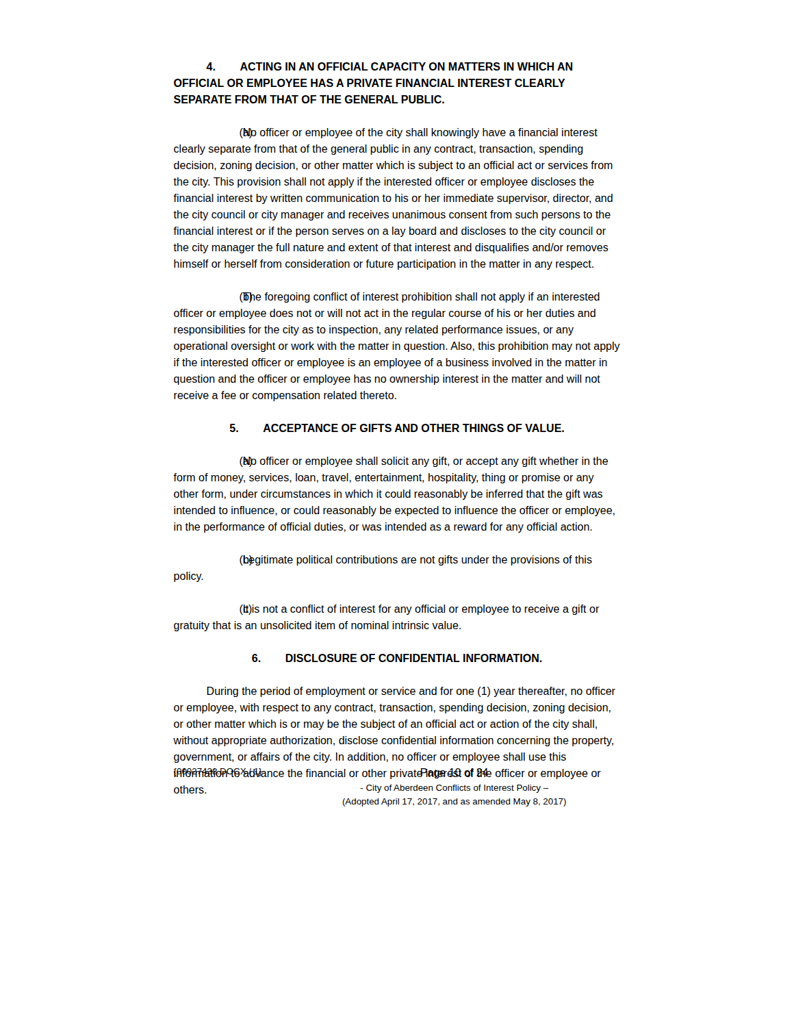4. ACTING IN AN OFFICIAL CAPACITY ON MATTERS IN WHICH AN OFFICIAL OR EMPLOYEE HAS A PRIVATE FINANCIAL INTEREST CLEARLY SEPARATE FROM THAT OF THE GENERAL PUBLIC.
(a) No officer or employee of the city shall knowingly have a financial interest clearly separate from that of the general public in any contract, transaction, spending decision, zoning decision, or other matter which is subject to an official act or services from the city. This provision shall not apply if the interested officer or employee discloses the financial interest by written communication to his or her immediate supervisor, director, and the city council or city manager and receives unanimous consent from such persons to the financial interest or if the person serves on a lay board and discloses to the city council or the city manager the full nature and extent of that interest and disqualifies and/or removes himself or herself from consideration or future participation in the matter in any respect.
(b) The foregoing conflict of interest prohibition shall not apply if an interested officer or employee does not or will not act in the regular course of his or her duties and responsibilities for the city as to inspection, any related performance issues, or any operational oversight or work with the matter in question. Also, this prohibition may not apply if the interested officer or employee is an employee of a business involved in the matter in question and the officer or employee has no ownership interest in the matter and will not receive a fee or compensation related thereto.
5. ACCEPTANCE OF GIFTS AND OTHER THINGS OF VALUE.
(a) No officer or employee shall solicit any gift, or accept any gift whether in the form of money, services, loan, travel, entertainment, hospitality, thing or promise or any other form, under circumstances in which it could reasonably be inferred that the gift was intended to influence, or could reasonably be expected to influence the officer or employee, in the performance of official duties, or was intended as a reward for any official action.
(b) Legitimate political contributions are not gifts under the provisions of this policy.
(c) It is not a conflict of interest for any official or employee to receive a gift or gratuity that is an unsolicited item of nominal intrinsic value.
6. DISCLOSURE OF CONFIDENTIAL INFORMATION.
During the period of employment or service and for one (1) year thereafter, no officer or employee, with respect to any contract, transaction, spending decision, zoning decision, or other matter which is or may be the subject of an official act or action of the city shall, without appropriate authorization, disclose confidential information concerning the property, government, or affairs of the city. In addition, no officer or employee shall use this information to advance the financial or other private interest of the officer or employee or others.
{00027438.DOCX / 1}
Page 10 of 24
- City of Aberdeen Conflicts of Interest Policy –
(Adopted April 17, 2017, and as amended May 8, 2017)